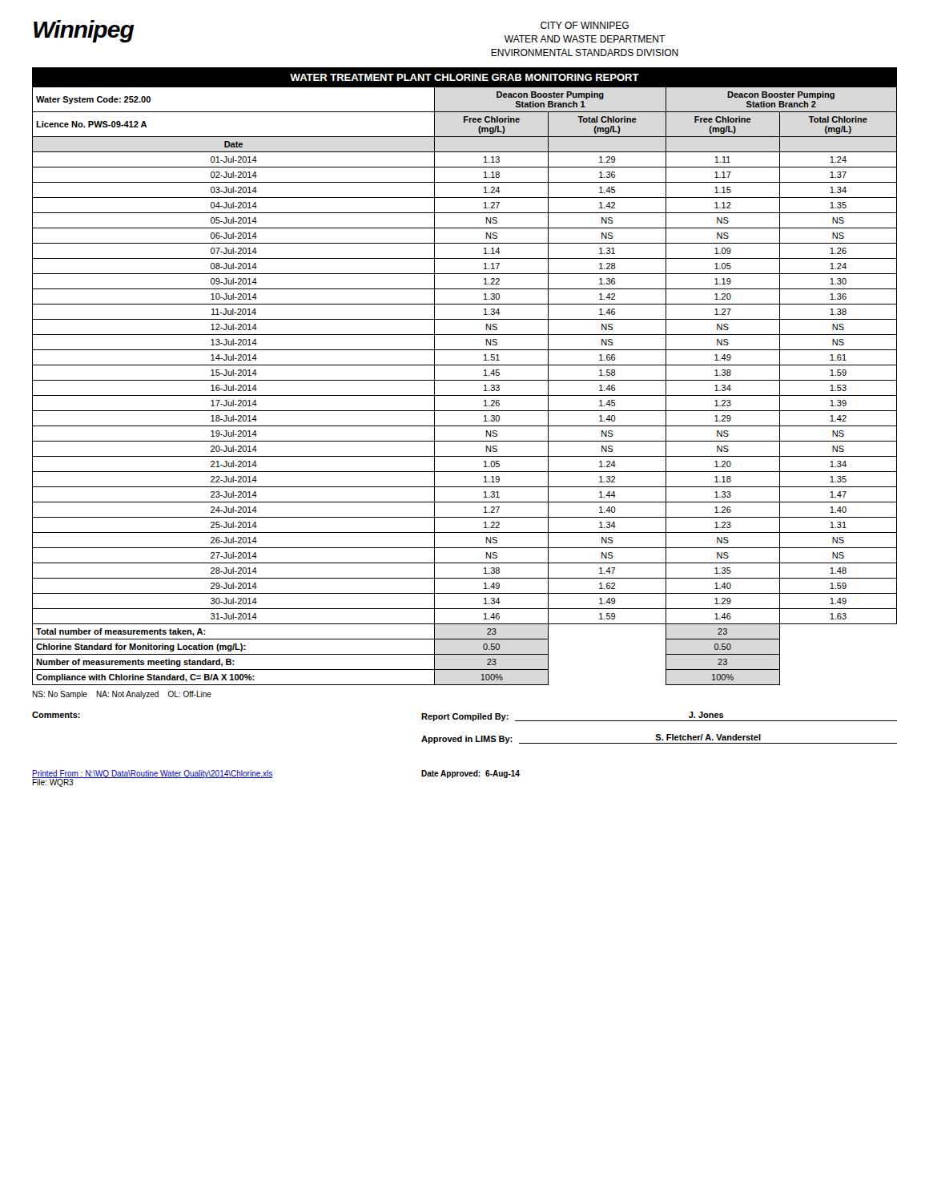Winnipeg
CITY OF WINNIPEG
WATER AND WASTE DEPARTMENT
ENVIRONMENTAL STANDARDS DIVISION
| WATER TREATMENT PLANT CHLORINE GRAB MONITORING REPORT |
| Water System Code: 252.00 | Deacon Booster Pumping Station Branch 1 | Deacon Booster Pumping Station Branch 2 |
| Licence No. PWS-09-412 A | Free Chlorine (mg/L) | Total Chlorine (mg/L) | Free Chlorine (mg/L) | Total Chlorine (mg/L) |
| Date | | | | |
| 01-Jul-2014 | 1.13 | 1.29 | 1.11 | 1.24 |
| 02-Jul-2014 | 1.18 | 1.36 | 1.17 | 1.37 |
| 03-Jul-2014 | 1.24 | 1.45 | 1.15 | 1.34 |
| 04-Jul-2014 | 1.27 | 1.42 | 1.12 | 1.35 |
| 05-Jul-2014 | NS | NS | NS | NS |
| 06-Jul-2014 | NS | NS | NS | NS |
| 07-Jul-2014 | 1.14 | 1.31 | 1.09 | 1.26 |
| 08-Jul-2014 | 1.17 | 1.28 | 1.05 | 1.24 |
| 09-Jul-2014 | 1.22 | 1.36 | 1.19 | 1.30 |
| 10-Jul-2014 | 1.30 | 1.42 | 1.20 | 1.36 |
| 11-Jul-2014 | 1.34 | 1.46 | 1.27 | 1.38 |
| 12-Jul-2014 | NS | NS | NS | NS |
| 13-Jul-2014 | NS | NS | NS | NS |
| 14-Jul-2014 | 1.51 | 1.66 | 1.49 | 1.61 |
| 15-Jul-2014 | 1.45 | 1.58 | 1.38 | 1.59 |
| 16-Jul-2014 | 1.33 | 1.46 | 1.34 | 1.53 |
| 17-Jul-2014 | 1.26 | 1.45 | 1.23 | 1.39 |
| 18-Jul-2014 | 1.30 | 1.40 | 1.29 | 1.42 |
| 19-Jul-2014 | NS | NS | NS | NS |
| 20-Jul-2014 | NS | NS | NS | NS |
| 21-Jul-2014 | 1.05 | 1.24 | 1.20 | 1.34 |
| 22-Jul-2014 | 1.19 | 1.32 | 1.18 | 1.35 |
| 23-Jul-2014 | 1.31 | 1.44 | 1.33 | 1.47 |
| 24-Jul-2014 | 1.27 | 1.40 | 1.26 | 1.40 |
| 25-Jul-2014 | 1.22 | 1.34 | 1.23 | 1.31 |
| 26-Jul-2014 | NS | NS | NS | NS |
| 27-Jul-2014 | NS | NS | NS | NS |
| 28-Jul-2014 | 1.38 | 1.47 | 1.35 | 1.48 |
| 29-Jul-2014 | 1.49 | 1.62 | 1.40 | 1.59 |
| 30-Jul-2014 | 1.34 | 1.49 | 1.29 | 1.49 |
| 31-Jul-2014 | 1.46 | 1.59 | 1.46 | 1.63 |
| Total number of measurements taken, A: | 23 | | 23 | |
| Chlorine Standard for Monitoring Location (mg/L): | 0.50 | | 0.50 | |
| Number of measurements meeting standard, B: | 23 | | 23 | |
| Compliance with Chlorine Standard, C= B/A X 100%: | 100% | | 100% | |
NS: No Sample NA: Not Analyzed OL: Off-Line
Comments:
Report Compiled By: J. Jones
Approved in LIMS By: S. Fletcher/ A. Vanderstel
Printed From : N:\WQ Data\Routine Water Quality\2014\Chlorine.xls
Date Approved:
6-Aug-14
File: WQR3